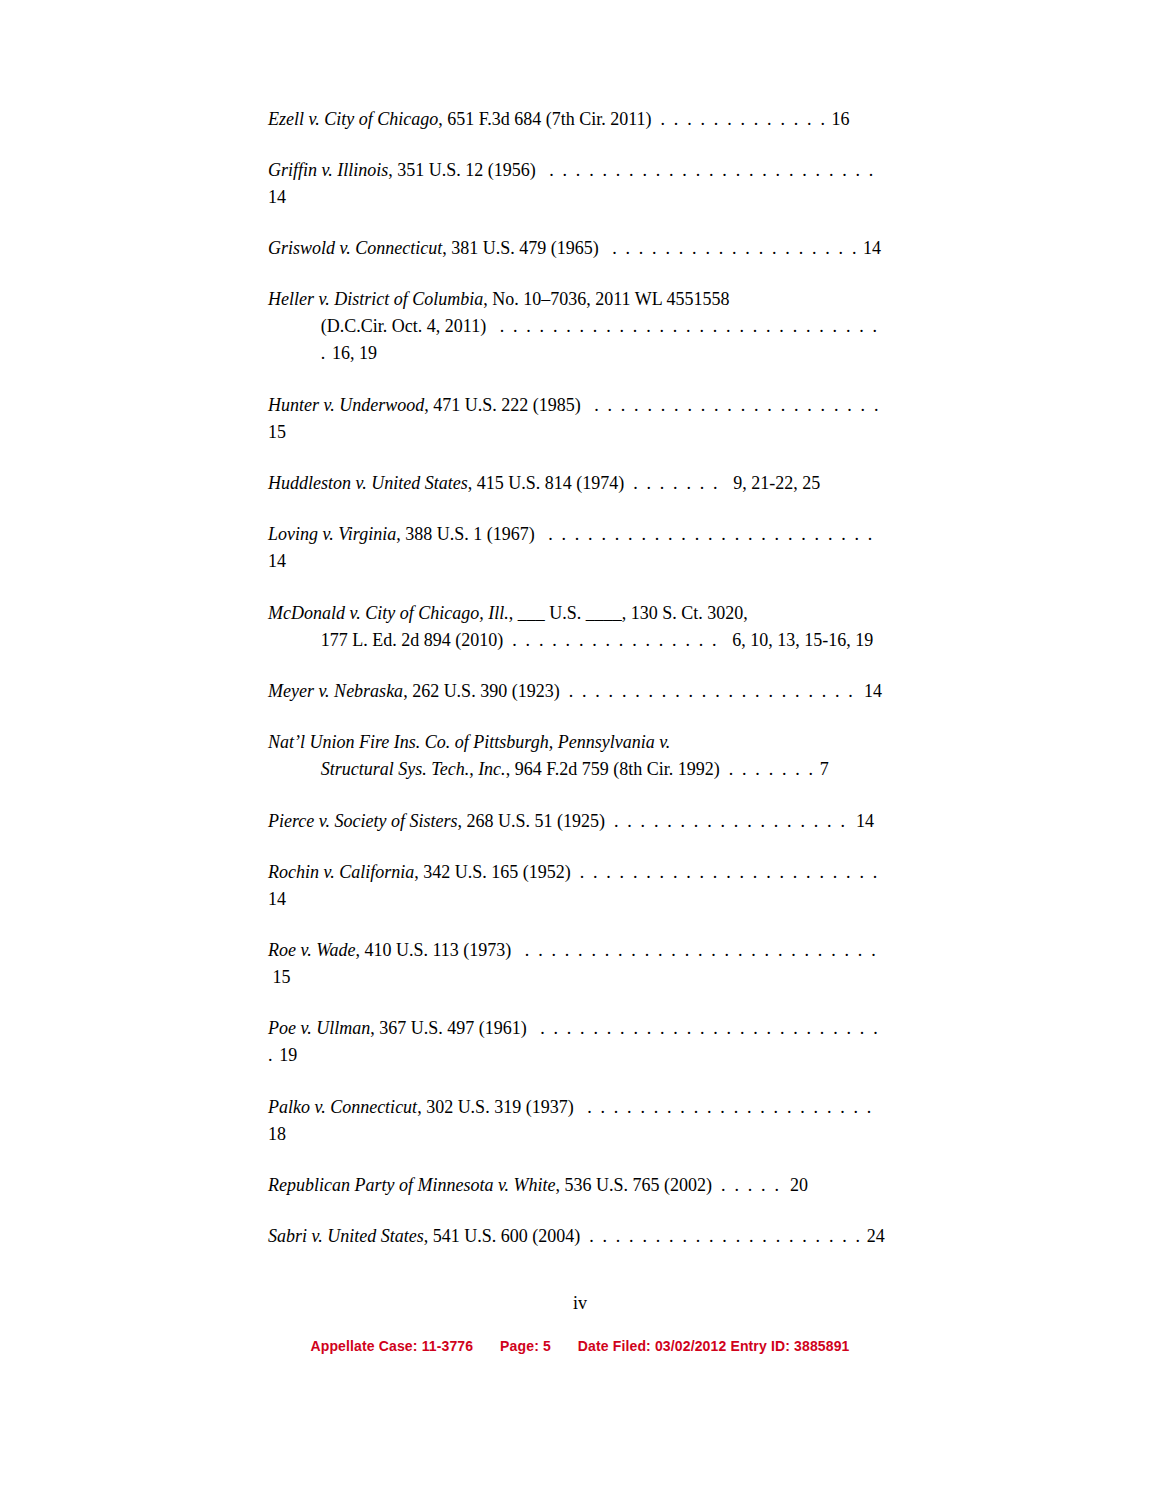Ezell v. City of Chicago, 651 F.3d 684 (7th Cir. 2011) . . . . . . . . . . . . . 16
Griffin v. Illinois, 351 U.S. 12 (1956) . . . . . . . . . . . . . . . . . . . . . . . . . 14
Griswold v. Connecticut, 381 U.S. 479 (1965) . . . . . . . . . . . . . . . . . . . 14
Heller v. District of Columbia, No. 10–7036, 2011 WL 4551558 (D.C.Cir. Oct. 4, 2011) . . . . . . . . . . . . . . . . . . . . . . . . . . . . . . 16, 19
Hunter v. Underwood, 471 U.S. 222 (1985) . . . . . . . . . . . . . . . . . . . . . . 15
Huddleston v. United States, 415 U.S. 814 (1974) . . . . . . . 9, 21-22, 25
Loving v. Virginia, 388 U.S. 1 (1967) . . . . . . . . . . . . . . . . . . . . . . . . . 14
McDonald v. City of Chicago, Ill., ___ U.S. ____, 130 S. Ct. 3020, 177 L. Ed. 2d 894 (2010) . . . . . . . . . . . . . . . . 6, 10, 13, 15-16, 19
Meyer v. Nebraska, 262 U.S. 390 (1923) . . . . . . . . . . . . . . . . . . . . . . 14
Nat’l Union Fire Ins. Co. of Pittsburgh, Pennsylvania v. Structural Sys. Tech., Inc., 964 F.2d 759 (8th Cir. 1992) . . . . . . . 7
Pierce v. Society of Sisters, 268 U.S. 51 (1925) . . . . . . . . . . . . . . . . . . 14
Rochin v. California, 342 U.S. 165 (1952) . . . . . . . . . . . . . . . . . . . . . . . 14
Roe v. Wade, 410 U.S. 113 (1973) . . . . . . . . . . . . . . . . . . . . . . . . . . . 15
Poe v. Ullman, 367 U.S. 497 (1961) . . . . . . . . . . . . . . . . . . . . . . . . . . . 19
Palko v. Connecticut, 302 U.S. 319 (1937) . . . . . . . . . . . . . . . . . . . . . . 18
Republican Party of Minnesota v. White, 536 U.S. 765 (2002) . . . . . 20
Sabri v. United States, 541 U.S. 600 (2004) . . . . . . . . . . . . . . . . . . . . . 24
iv
Appellate Case: 11-3776 Page: 5 Date Filed: 03/02/2012 Entry ID: 3885891